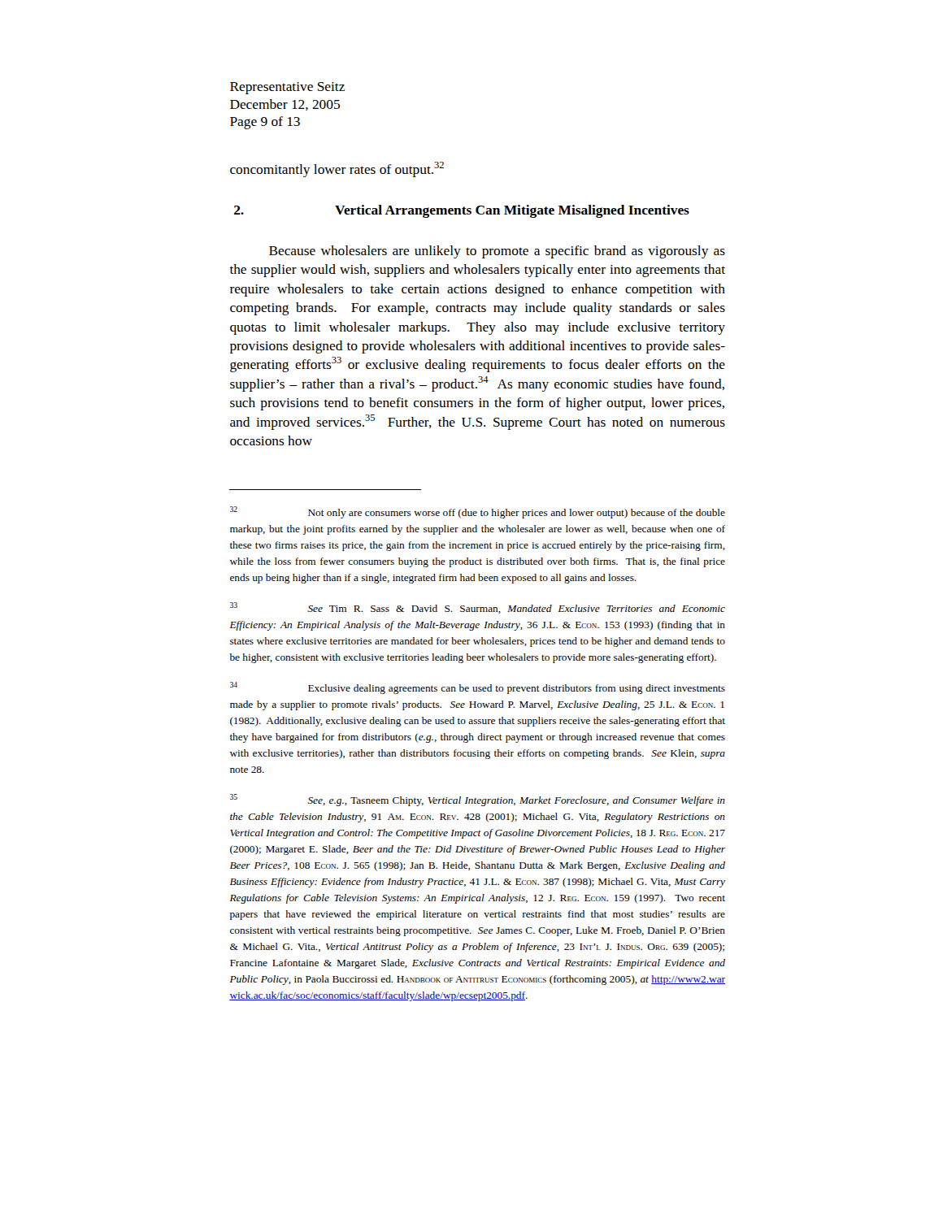Representative Seitz
December 12, 2005
Page 9 of 13
concomitantly lower rates of output.32
2. Vertical Arrangements Can Mitigate Misaligned Incentives
Because wholesalers are unlikely to promote a specific brand as vigorously as the supplier would wish, suppliers and wholesalers typically enter into agreements that require wholesalers to take certain actions designed to enhance competition with competing brands. For example, contracts may include quality standards or sales quotas to limit wholesaler markups. They also may include exclusive territory provisions designed to provide wholesalers with additional incentives to provide sales-generating efforts33 or exclusive dealing requirements to focus dealer efforts on the supplier’s – rather than a rival’s – product.34 As many economic studies have found, such provisions tend to benefit consumers in the form of higher output, lower prices, and improved services.35 Further, the U.S. Supreme Court has noted on numerous occasions how
32 Not only are consumers worse off (due to higher prices and lower output) because of the double markup, but the joint profits earned by the supplier and the wholesaler are lower as well, because when one of these two firms raises its price, the gain from the increment in price is accrued entirely by the price-raising firm, while the loss from fewer consumers buying the product is distributed over both firms. That is, the final price ends up being higher than if a single, integrated firm had been exposed to all gains and losses.
33 See Tim R. Sass & David S. Saurman, Mandated Exclusive Territories and Economic Efficiency: An Empirical Analysis of the Malt-Beverage Industry, 36 J.L. & Econ. 153 (1993) (finding that in states where exclusive territories are mandated for beer wholesalers, prices tend to be higher and demand tends to be higher, consistent with exclusive territories leading beer wholesalers to provide more sales-generating effort).
34 Exclusive dealing agreements can be used to prevent distributors from using direct investments made by a supplier to promote rivals’ products. See Howard P. Marvel, Exclusive Dealing, 25 J.L. & Econ. 1 (1982). Additionally, exclusive dealing can be used to assure that suppliers receive the sales-generating effort that they have bargained for from distributors (e.g., through direct payment or through increased revenue that comes with exclusive territories), rather than distributors focusing their efforts on competing brands. See Klein, supra note 28.
35 See, e.g., Tasneem Chipty, Vertical Integration, Market Foreclosure, and Consumer Welfare in the Cable Television Industry, 91 Am. Econ. Rev. 428 (2001); Michael G. Vita, Regulatory Restrictions on Vertical Integration and Control: The Competitive Impact of Gasoline Divorcement Policies, 18 J. Reg. Econ. 217 (2000); Margaret E. Slade, Beer and the Tie: Did Divestiture of Brewer-Owned Public Houses Lead to Higher Beer Prices?, 108 Econ. J. 565 (1998); Jan B. Heide, Shantanu Dutta & Mark Bergen, Exclusive Dealing and Business Efficiency: Evidence from Industry Practice, 41 J.L. & Econ. 387 (1998); Michael G. Vita, Must Carry Regulations for Cable Television Systems: An Empirical Analysis, 12 J. Reg. Econ. 159 (1997). Two recent papers that have reviewed the empirical literature on vertical restraints find that most studies’ results are consistent with vertical restraints being procompetitive. See James C. Cooper, Luke M. Froeb, Daniel P. O’Brien & Michael G. Vita., Vertical Antitrust Policy as a Problem of Inference, 23 Int’l J. Indus. Org. 639 (2005); Francine Lafontaine & Margaret Slade, Exclusive Contracts and Vertical Restraints: Empirical Evidence and Public Policy, in Paola Buccirossi ed. Handbook of Antitrust Economics (forthcoming 2005), at http://www2.warwick.ac.uk/fac/soc/economics/staff/faculty/slade/wp/ecsept2005.pdf.